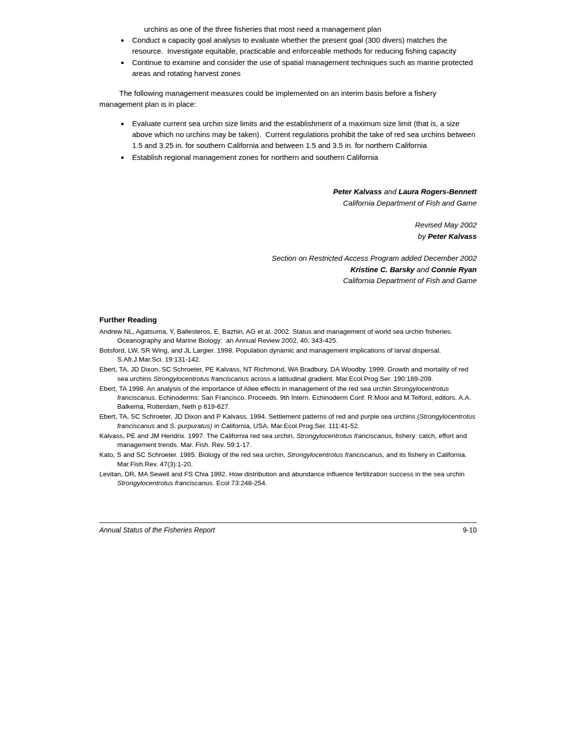urchins as one of the three fisheries that most need a management plan
Conduct a capacity goal analysis to evaluate whether the present goal (300 divers) matches the resource. Investigate equitable, practicable and enforceable methods for reducing fishing capacity
Continue to examine and consider the use of spatial management techniques such as marine protected areas and rotating harvest zones
The following management measures could be implemented on an interim basis before a fishery management plan is in place:
Evaluate current sea urchin size limits and the establishment of a maximum size limit (that is, a size above which no urchins may be taken). Current regulations prohibit the take of red sea urchins between 1.5 and 3.25 in. for southern California and between 1.5 and 3.5 in. for northern California
Establish regional management zones for northern and southern California
Peter Kalvass and Laura Rogers-Bennett
California Department of Fish and Game
Revised May 2002
by Peter Kalvass
Section on Restricted Access Program added December 2002
Kristine C. Barsky and Connie Ryan
California Department of Fish and Game
Further Reading
Andrew NL, Agatsuma, Y, Ballesteros, E, Bazhin, AG et al. 2002. Status and management of world sea urchin fisheries. Oceanography and Marine Biology: an Annual Review 2002, 40, 343-425.
Botsford, LW, SR Wing, and JL Largier. 1998. Population dynamic and management implications of larval dispersal. S.Afr.J.Mar.Sci. 19:131-142.
Ebert, TA, JD Dixon, SC Schroeter, PE Kalvass, NT Richmond, WA Bradbury, DA Woodby. 1999. Growth and mortality of red sea urchins Strongylocentrotus franciscanus across a latitudinal gradient. Mar.Ecol.Prog.Ser. 190:189-209.
Ebert, TA 1998. An analysis of the importance of Allee effects in management of the red sea urchin Strongylocentrotus franciscanus. Echinoderms: San Francisco. Proceeds. 9th Intern. Echinoderm Conf. R.Mooi and M.Telford, editors. A.A. Balkema, Rotterdam, Neth p 619-627.
Ebert, TA, SC Schroeter, JD Dixon and P Kalvass. 1994. Settlement patterns of red and purple sea urchins (Strongylocentrotus franciscanus and S. purpuratus) in California, USA. Mar.Ecol.Prog.Ser. 111:41-52.
Kalvass, PE and JM Hendrix. 1997. The California red sea urchin, Strongylocentrotus franciscanus, fishery: catch, effort and management trends. Mar. Fish. Rev. 59:1-17.
Kato, S and SC Schroeter. 1985. Biology of the red sea urchin, Strongylocentrotus franciscanus, and its fishery in California. Mar.Fish.Rev. 47(3):1-20.
Levitan, DR, MA Sewell and FS Chia 1992. How distribution and abundance influence fertilization success in the sea urchin Strongylocentrotus franciscanus. Ecol 73:248-254.
Annual Status of the Fisheries Report 9-10